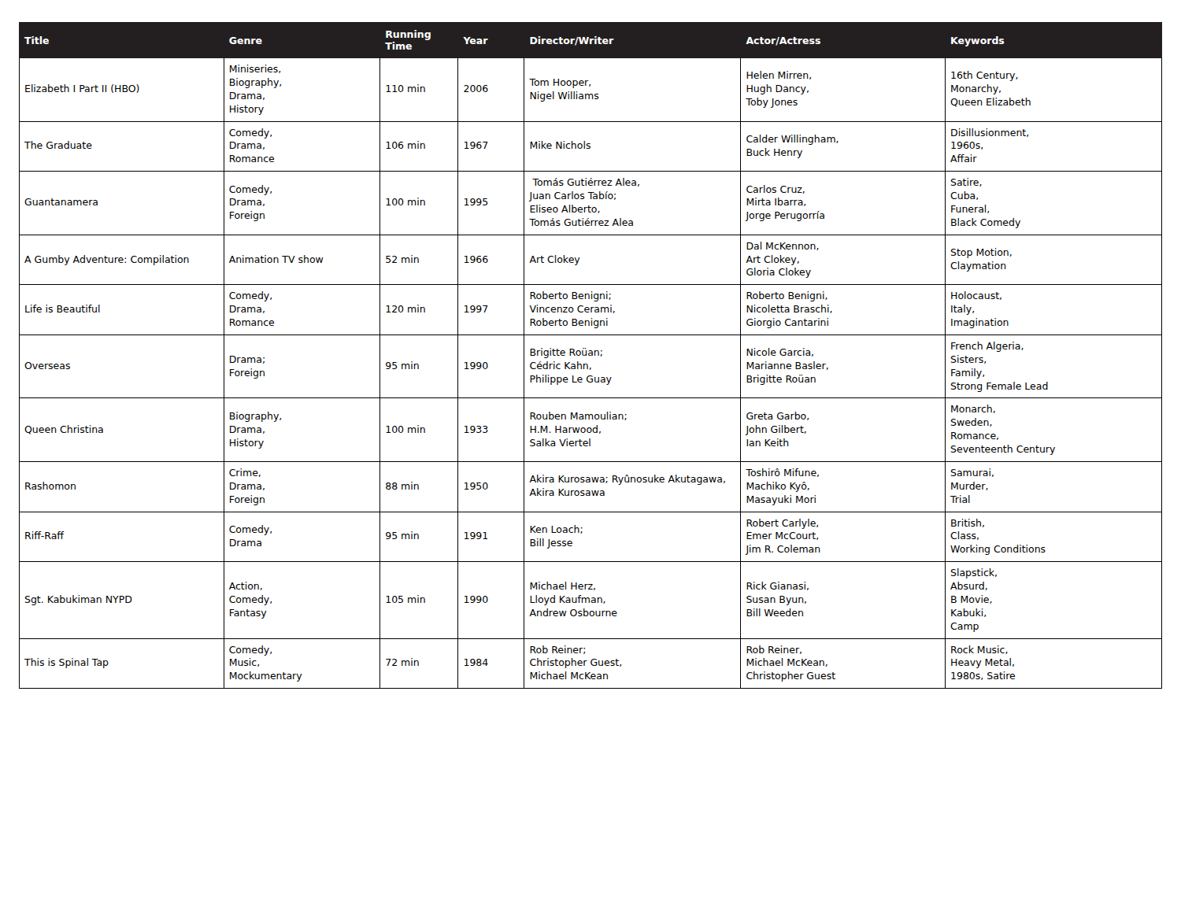| Title | Genre | Running Time | Year | Director/Writer | Actor/Actress | Keywords |
| --- | --- | --- | --- | --- | --- | --- |
| Elizabeth I Part II (HBO) | Miniseries, Biography, Drama, History | 110 min | 2006 | Tom Hooper, Nigel Williams | Helen Mirren, Hugh Dancy, Toby Jones | 16th Century, Monarchy, Queen Elizabeth |
| The Graduate | Comedy, Drama, Romance | 106 min | 1967 | Mike Nichols | Calder Willingham, Buck Henry | Disillusionment, 1960s, Affair |
| Guantanamera | Comedy, Drama, Foreign | 100 min | 1995 | Tomás Gutiérrez Alea, Juan Carlos Tabío; Eliseo Alberto, Tomás Gutiérrez Alea | Carlos Cruz, Mirta Ibarra, Jorge Perugorría | Satire, Cuba, Funeral, Black Comedy |
| A Gumby Adventure: Compilation | Animation TV show | 52 min | 1966 | Art Clokey | Dal McKennon, Art Clokey, Gloria Clokey | Stop Motion, Claymation |
| Life is Beautiful | Comedy, Drama, Romance | 120 min | 1997 | Roberto Benigni; Vincenzo Cerami, Roberto Benigni | Roberto Benigni, Nicoletta Braschi, Giorgio Cantarini | Holocaust, Italy, Imagination |
| Overseas | Drama; Foreign | 95 min | 1990 | Brigitte Roüan; Cédric Kahn, Philippe Le Guay | Nicole Garcia, Marianne Basler, Brigitte Roüan | French Algeria, Sisters, Family, Strong Female Lead |
| Queen Christina | Biography, Drama, History | 100 min | 1933 | Rouben Mamoulian; H.M. Harwood, Salka Viertel | Greta Garbo, John Gilbert, Ian Keith | Monarch, Sweden, Romance, Seventeenth Century |
| Rashomon | Crime, Drama, Foreign | 88 min | 1950 | Akira Kurosawa; Ryûnosuke Akutagawa, Akira Kurosawa | Toshirô Mifune, Machiko Kyô, Masayuki Mori | Samurai, Murder, Trial |
| Riff-Raff | Comedy, Drama | 95 min | 1991 | Ken Loach; Bill Jesse | Robert Carlyle, Emer McCourt, Jim R. Coleman | British, Class, Working Conditions |
| Sgt. Kabukiman NYPD | Action, Comedy, Fantasy | 105 min | 1990 | Michael Herz, Lloyd Kaufman, Andrew Osbourne | Rick Gianasi, Susan Byun, Bill Weeden | Slapstick, Absurd, B Movie, Kabuki, Camp |
| This is Spinal Tap | Comedy, Music, Mockumentary | 72 min | 1984 | Rob Reiner; Christopher Guest, Michael McKean | Rob Reiner, Michael McKean, Christopher Guest | Rock Music, Heavy Metal, 1980s, Satire |